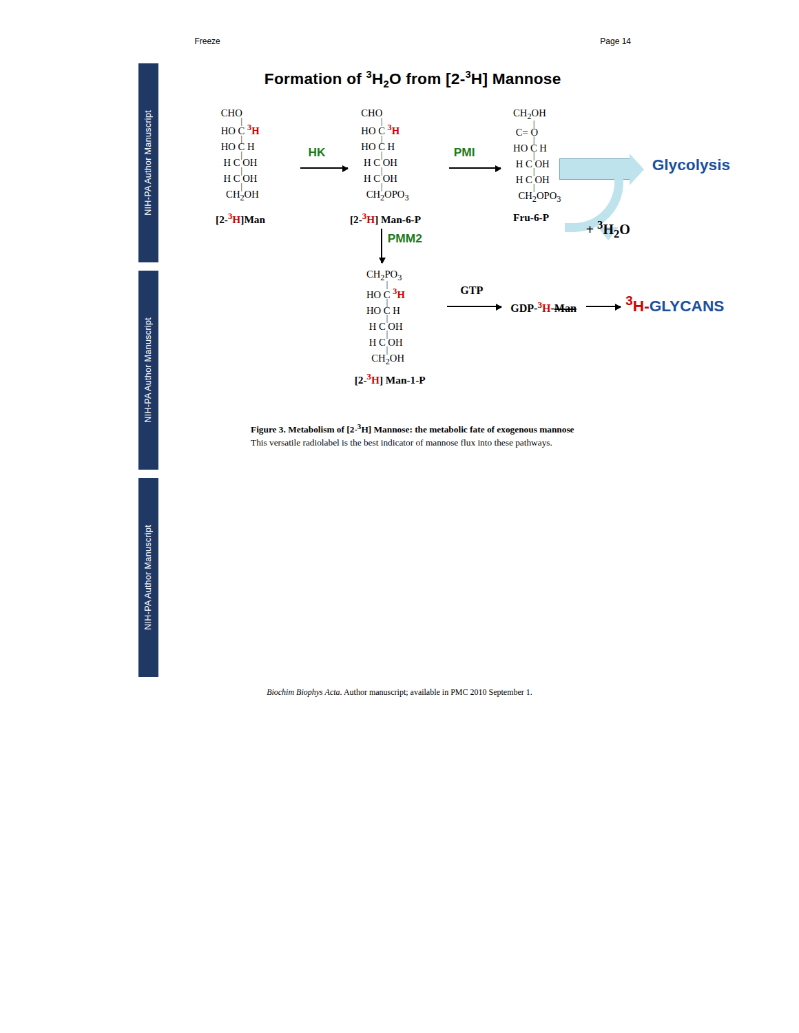NIH-PA Author Manuscript
NIH-PA Author Manuscript
NIH-PA Author Manuscript
Freeze
Page 14
Formation of 3H2O from [2-3H] Mannose
CHO| HO C 3H| HO C H| H C OH| H C OH| CH2OH
[2-3H]Man
HK
CHO| HO C 3H| HO C H| H C OH| H C OH| CH2OPO3
[2-3H] Man-6-P
PMI
CH2OH| C= O| HO C H| H C OH| H C OH| CH2OPO3
Fru-6-P
Glycolysis
+ 3H2O
PMM2
CH2PO3| HO C 3H| HO C H| H C OH| H C OH| CH2OH
[2-3H] Man-1-P
GTP
GDP-3H-Man
3H-GLYCANS
Figure 3. Metabolism of [2-3H] Mannose: the metabolic fate of exogenous mannose
This versatile radiolabel is the best indicator of mannose flux into these pathways.
Biochim Biophys Acta. Author manuscript; available in PMC 2010 September 1.